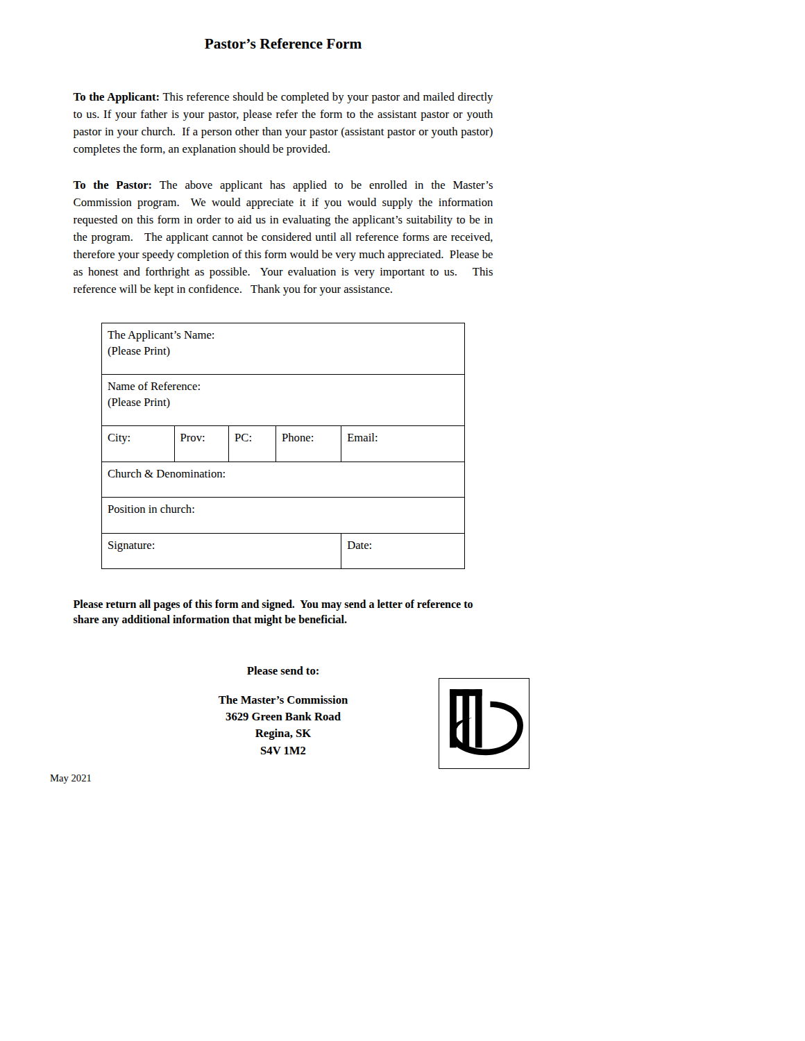Pastor’s Reference Form
To the Applicant: This reference should be completed by your pastor and mailed directly to us. If your father is your pastor, please refer the form to the assistant pastor or youth pastor in your church. If a person other than your pastor (assistant pastor or youth pastor) completes the form, an explanation should be provided.
To the Pastor: The above applicant has applied to be enrolled in the Master’s Commission program. We would appreciate it if you would supply the information requested on this form in order to aid us in evaluating the applicant’s suitability to be in the program. The applicant cannot be considered until all reference forms are received, therefore your speedy completion of this form would be very much appreciated. Please be as honest and forthright as possible. Your evaluation is very important to us. This reference will be kept in confidence. Thank you for your assistance.
| The Applicant’s Name: (Please Print) |
| Name of Reference: (Please Print) |
| City: | Prov: | PC: | Phone: | Email: |
| Church & Denomination: |
| Position in church: |
| Signature: | Date: |
Please return all pages of this form and signed. You may send a letter of reference to share any additional information that might be beneficial.
Please send to:
The Master’s Commission
3629 Green Bank Road
Regina, SK
S4V 1M2
May 2021